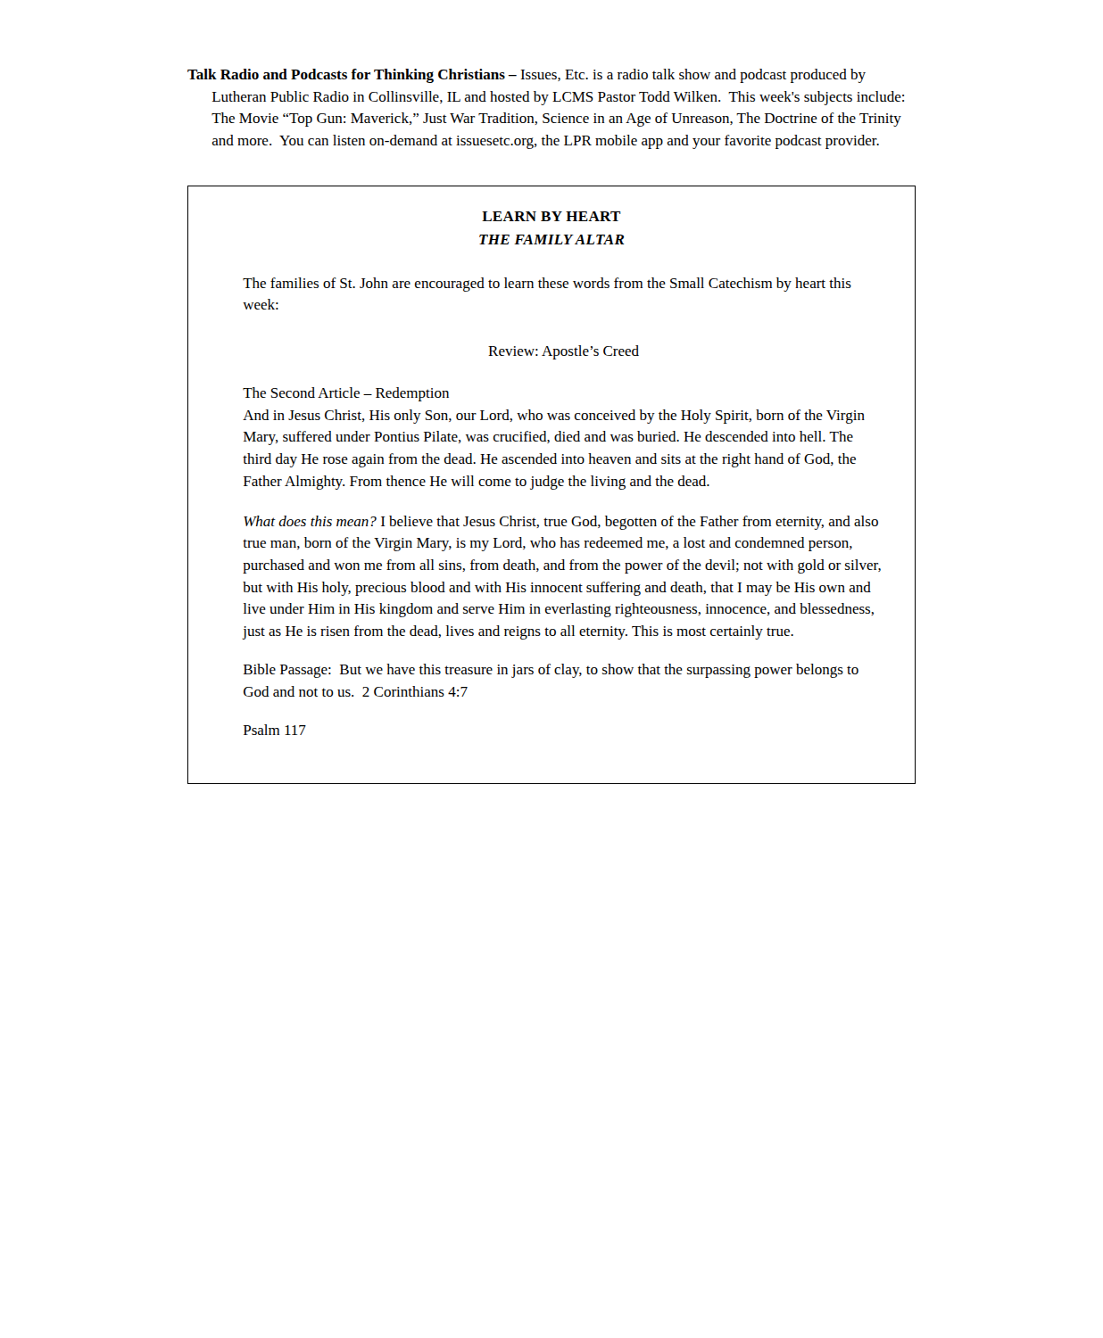Talk Radio and Podcasts for Thinking Christians – Issues, Etc. is a radio talk show and podcast produced by Lutheran Public Radio in Collinsville, IL and hosted by LCMS Pastor Todd Wilken. This week's subjects include: The Movie “Top Gun: Maverick,” Just War Tradition, Science in an Age of Unreason, The Doctrine of the Trinity and more. You can listen on-demand at issuesetc.org, the LPR mobile app and your favorite podcast provider.
LEARN BY HEART
THE FAMILY ALTAR
The families of St. John are encouraged to learn these words from the Small Catechism by heart this week:
Review: Apostle’s Creed
The Second Article – Redemption
And in Jesus Christ, His only Son, our Lord, who was conceived by the Holy Spirit, born of the Virgin Mary, suffered under Pontius Pilate, was crucified, died and was buried. He descended into hell. The third day He rose again from the dead. He ascended into heaven and sits at the right hand of God, the Father Almighty. From thence He will come to judge the living and the dead.
What does this mean? I believe that Jesus Christ, true God, begotten of the Father from eternity, and also true man, born of the Virgin Mary, is my Lord, who has redeemed me, a lost and condemned person, purchased and won me from all sins, from death, and from the power of the devil; not with gold or silver, but with His holy, precious blood and with His innocent suffering and death, that I may be His own and live under Him in His kingdom and serve Him in everlasting righteousness, innocence, and blessedness, just as He is risen from the dead, lives and reigns to all eternity. This is most certainly true.
Bible Passage: But we have this treasure in jars of clay, to show that the surpassing power belongs to God and not to us. 2 Corinthians 4:7
Psalm 117